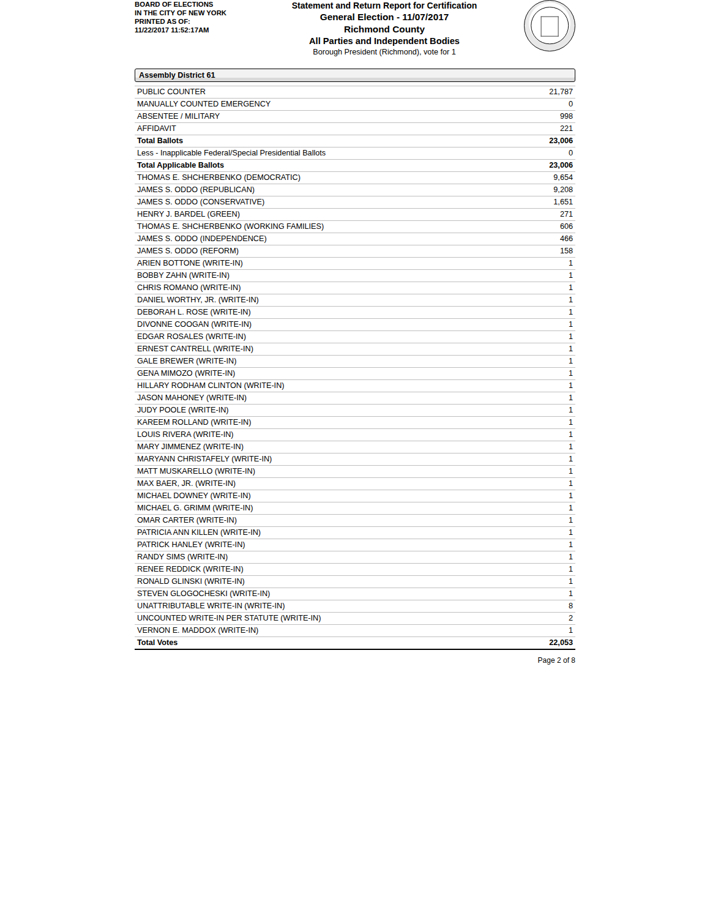BOARD OF ELECTIONS
IN THE CITY OF NEW YORK
PRINTED AS OF:
11/22/2017 11:52:17AM
Statement and Return Report for Certification
General Election - 11/07/2017
Richmond County
All Parties and Independent Bodies
Borough President (Richmond), vote for 1
Assembly District 61
| PUBLIC COUNTER | 21,787 |
| MANUALLY COUNTED EMERGENCY | 0 |
| ABSENTEE / MILITARY | 998 |
| AFFIDAVIT | 221 |
| Total Ballots | 23,006 |
| Less - Inapplicable Federal/Special Presidential Ballots | 0 |
| Total Applicable Ballots | 23,006 |
| THOMAS E. SHCHERBENKO (DEMOCRATIC) | 9,654 |
| JAMES S. ODDO (REPUBLICAN) | 9,208 |
| JAMES S. ODDO (CONSERVATIVE) | 1,651 |
| HENRY J. BARDEL (GREEN) | 271 |
| THOMAS E. SHCHERBENKO (WORKING FAMILIES) | 606 |
| JAMES S. ODDO (INDEPENDENCE) | 466 |
| JAMES S. ODDO (REFORM) | 158 |
| ARIEN BOTTONE (WRITE-IN) | 1 |
| BOBBY ZAHN (WRITE-IN) | 1 |
| CHRIS ROMANO (WRITE-IN) | 1 |
| DANIEL WORTHY, JR. (WRITE-IN) | 1 |
| DEBORAH L. ROSE (WRITE-IN) | 1 |
| DIVONNE COOGAN (WRITE-IN) | 1 |
| EDGAR ROSALES (WRITE-IN) | 1 |
| ERNEST CANTRELL (WRITE-IN) | 1 |
| GALE BREWER (WRITE-IN) | 1 |
| GENA MIMOZO (WRITE-IN) | 1 |
| HILLARY RODHAM CLINTON (WRITE-IN) | 1 |
| JASON MAHONEY (WRITE-IN) | 1 |
| JUDY POOLE (WRITE-IN) | 1 |
| KAREEM ROLLAND (WRITE-IN) | 1 |
| LOUIS RIVERA (WRITE-IN) | 1 |
| MARY JIMMENEZ (WRITE-IN) | 1 |
| MARYANN CHRISTAFELY (WRITE-IN) | 1 |
| MATT MUSKARELLO (WRITE-IN) | 1 |
| MAX BAER, JR. (WRITE-IN) | 1 |
| MICHAEL DOWNEY (WRITE-IN) | 1 |
| MICHAEL G. GRIMM (WRITE-IN) | 1 |
| OMAR CARTER (WRITE-IN) | 1 |
| PATRICIA ANN KILLEN (WRITE-IN) | 1 |
| PATRICK HANLEY (WRITE-IN) | 1 |
| RANDY SIMS (WRITE-IN) | 1 |
| RENEE REDDICK (WRITE-IN) | 1 |
| RONALD GLINSKI (WRITE-IN) | 1 |
| STEVEN GLOGOCHESKI (WRITE-IN) | 1 |
| UNATTRIBUTABLE WRITE-IN (WRITE-IN) | 8 |
| UNCOUNTED WRITE-IN PER STATUTE (WRITE-IN) | 2 |
| VERNON E. MADDOX (WRITE-IN) | 1 |
| Total Votes | 22,053 |
Page 2 of 8